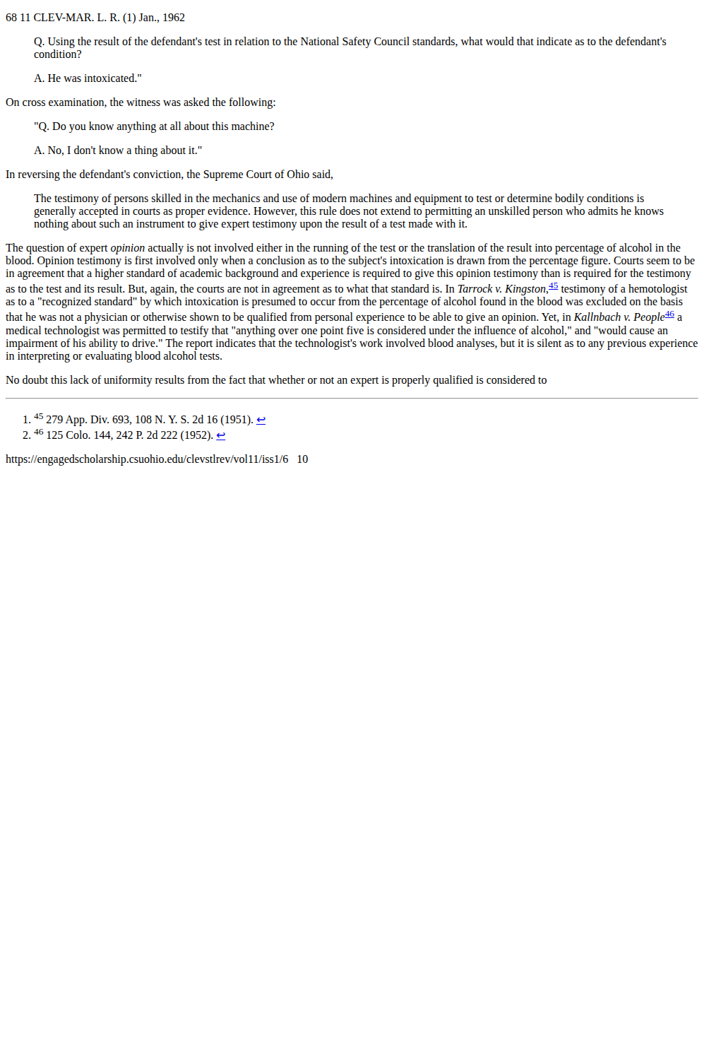68 11 CLEV-MAR. L. R. (1) Jan., 1962
Q. Using the result of the defendant's test in relation to the National Safety Council standards, what would that indicate as to the defendant's condition?
A. He was intoxicated."
On cross examination, the witness was asked the following:
"Q. Do you know anything at all about this machine?
A. No, I don't know a thing about it."
In reversing the defendant's conviction, the Supreme Court of Ohio said,
The testimony of persons skilled in the mechanics and use of modern machines and equipment to test or determine bodily conditions is generally accepted in courts as proper evidence. However, this rule does not extend to permitting an unskilled person who admits he knows nothing about such an instrument to give expert testimony upon the result of a test made with it.
The question of expert opinion actually is not involved either in the running of the test or the translation of the result into percentage of alcohol in the blood. Opinion testimony is first involved only when a conclusion as to the subject's intoxication is drawn from the percentage figure. Courts seem to be in agreement that a higher standard of academic background and experience is required to give this opinion testimony than is required for the testimony as to the test and its result. But, again, the courts are not in agreement as to what that standard is. In Tarrock v. Kingston,45 testimony of a hemotologist as to a "recognized standard" by which intoxication is presumed to occur from the percentage of alcohol found in the blood was excluded on the basis that he was not a physician or otherwise shown to be qualified from personal experience to be able to give an opinion. Yet, in Kallnbach v. People46 a medical technologist was permitted to testify that "anything over one point five is considered under the influence of alcohol," and "would cause an impairment of his ability to drive." The report indicates that the technologist's work involved blood analyses, but it is silent as to any previous experience in interpreting or evaluating blood alcohol tests.
No doubt this lack of uniformity results from the fact that whether or not an expert is properly qualified is considered to
45 279 App. Div. 693, 108 N. Y. S. 2d 16 (1951). ↩
46 125 Colo. 144, 242 P. 2d 222 (1952). ↩
https://engagedscholarship.csuohio.edu/clevstlrev/vol11/iss1/6 10